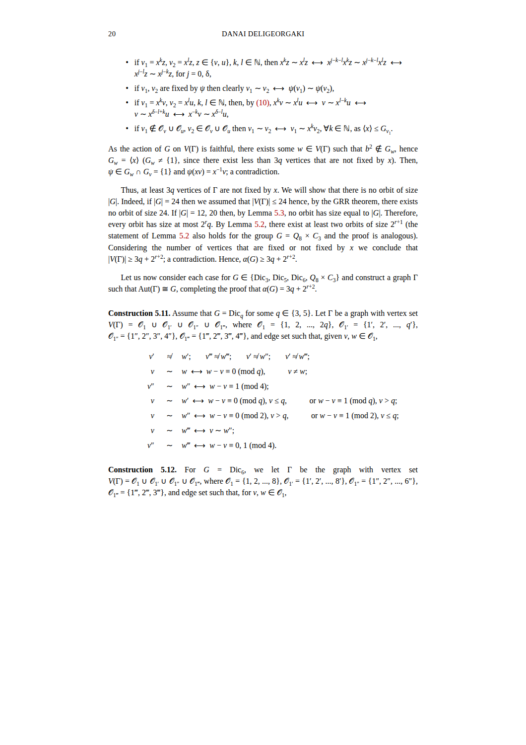20 DANAI DELIGEORGAKI
if v1 = xkz, v2 = xlz, z ∈ {v, u}, k, l ∈ ℕ, then xkz ∼ xlz ⟷ xj−k−lxkz ∼ xj−k−lxlz ⟷ xj−lz ∼ xj−kz, for j = 0, δ,
if v1, v2 are fixed by ψ then clearly v1 ∼ v2 ⟷ ψ(v1) ∼ ψ(v2),
if v1 = xkv, v2 = xlu, k, l ∈ ℕ, then, by (10), xkv ∼ xlu ⟷ v ∼ xl−ku ⟷
v ∼ xδ−l+ku ⟷ x−kv ∼ xδ−lu,
if v1 ∉ 𝒪v ∪ 𝒪u, v2 ∈ 𝒪v ∪ 𝒪u then v1 ∼ v2 ⟷ v1 ∼ xkv2, ∀k ∈ ℕ, as ⟨x⟩ ≤ Gv1.
As the action of G on V(Γ) is faithful, there exists some w ∈ V(Γ) such that b2 ∉ Gw, hence Gw = ⟨x⟩ (Gw ≠ {1}, since there exist less than 3q vertices that are not fixed by x). Then, ψ ∈ Gw ∩ Gv = {1} and ψ(xv) = x−1v; a contradiction.
Thus, at least 3q vertices of Γ are not fixed by x. We will show that there is no orbit of size |G|. Indeed, if |G| = 24 then we assumed that |V(Γ)| ≤ 24 hence, by the GRR theorem, there exists no orbit of size 24. If |G| = 12, 20 then, by Lemma 5.3, no orbit has size equal to |G|. Therefore, every orbit has size at most 2rq. By Lemma 5.2, there exist at least two orbits of size 2r+1 (the statement of Lemma 5.2 also holds for the group G = Q8 × C3 and the proof is analogous). Considering the number of vertices that are fixed or not fixed by x we conclude that |V(Γ)| ≥ 3q + 2r+2; a contradiction. Hence, α(G) ≥ 3q + 2r+2.
Let us now consider each case for G ∈ {Dic3, Dic5, Dic6, Q8 × C3} and construct a graph Γ such that Aut(Γ) ≅ G, completing the proof that α(G) = 3q + 2r+2.
Construction 5.11. Assume that G = Dicq for some q ∈ {3, 5}. Let Γ be a graph with vertex set V(Γ) = 𝒪1 ∪ 𝒪1′ ∪ 𝒪1″ ∪ 𝒪1‴, where 𝒪1 = {1, 2, ..., 2q}, 𝒪1′ = {1′, 2′, ..., q′}, 𝒪1″ = {1″, 2″, 3″, 4″}, 𝒪1‴ = {1‴, 2‴, 3‴, 4‴}, and edge set such that, given v, w ∈ 𝒪1,
v′ ≉ w′; v‴ ≉ w‴; v′ ≉ w″; v′ ≉ w‴; v ∼ w ⟷ w − v ≡ 0 (mod q), v ≠ w; v″ ∼ w″ ⟷ w − v ≡ 1 (mod 4); v ∼ w′ ⟷ w − v ≡ 0 (mod q), v ≤ q, or w − v ≡ 1 (mod q), v > q; v ∼ w″ ⟷ w − v ≡ 0 (mod 2), v > q, or w − v ≡ 1 (mod 2), v ≤ q; v ∼ w‴ ⟷ v ∼ w″; v″ ∼ w‴ ⟷ w − v ≡ 0, 1 (mod 4).
Construction 5.12. For G = Dic6, we let Γ be the graph with vertex set V(Γ) = 𝒪1 ∪ 𝒪1′ ∪ 𝒪1″ ∪ 𝒪1‴, where 𝒪1 = {1, 2, ..., 8}, 𝒪1′ = {1′, 2′, ..., 8′}, 𝒪1″ = {1″, 2″, ..., 6″}, 𝒪1‴ = {1‴, 2‴, 3‴}, and edge set such that, for v, w ∈ 𝒪1,